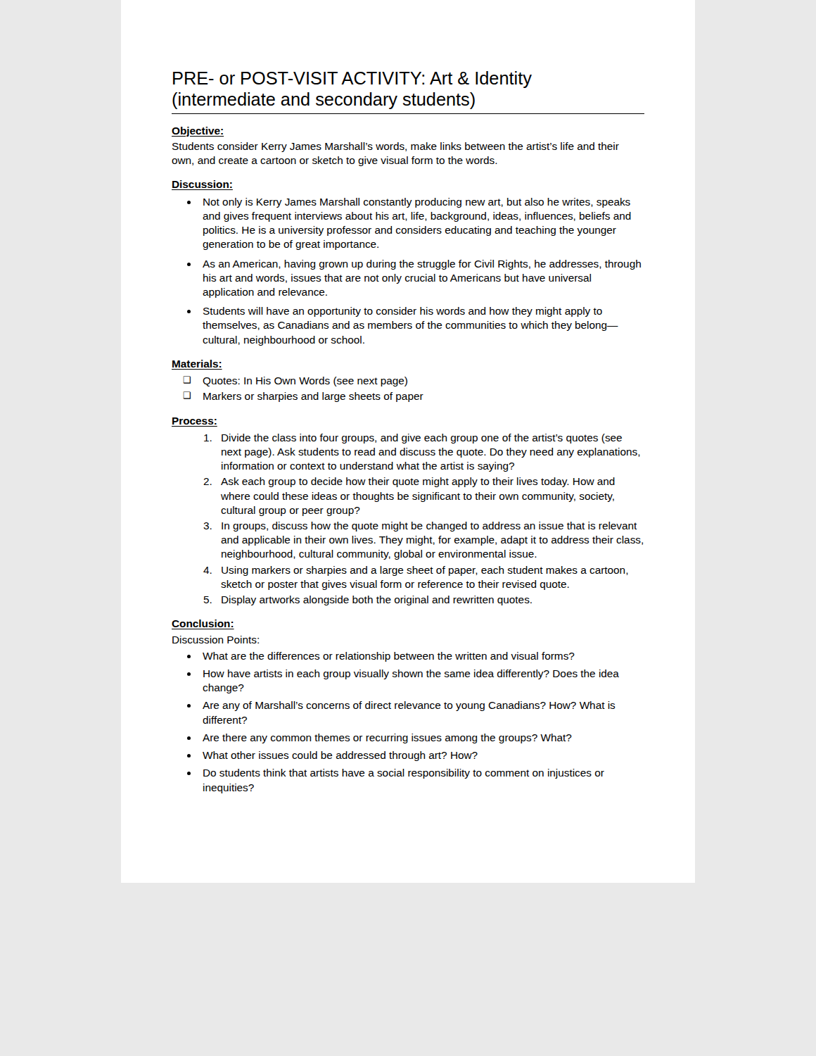PRE- or POST-VISIT ACTIVITY: Art & Identity
(intermediate and secondary students)
Objective:
Students consider Kerry James Marshall’s words, make links between the artist’s life and their own, and create a cartoon or sketch to give visual form to the words.
Discussion:
Not only is Kerry James Marshall constantly producing new art, but also he writes, speaks and gives frequent interviews about his art, life, background, ideas, influences, beliefs and politics. He is a university professor and considers educating and teaching the younger generation to be of great importance.
As an American, having grown up during the struggle for Civil Rights, he addresses, through his art and words, issues that are not only crucial to Americans but have universal application and relevance.
Students will have an opportunity to consider his words and how they might apply to themselves, as Canadians and as members of the communities to which they belong—cultural, neighbourhood or school.
Materials:
Quotes: In His Own Words (see next page)
Markers or sharpies and large sheets of paper
Process:
Divide the class into four groups, and give each group one of the artist’s quotes (see next page). Ask students to read and discuss the quote. Do they need any explanations, information or context to understand what the artist is saying?
Ask each group to decide how their quote might apply to their lives today. How and where could these ideas or thoughts be significant to their own community, society, cultural group or peer group?
In groups, discuss how the quote might be changed to address an issue that is relevant and applicable in their own lives. They might, for example, adapt it to address their class, neighbourhood, cultural community, global or environmental issue.
Using markers or sharpies and a large sheet of paper, each student makes a cartoon, sketch or poster that gives visual form or reference to their revised quote.
Display artworks alongside both the original and rewritten quotes.
Conclusion:
Discussion Points:
What are the differences or relationship between the written and visual forms?
How have artists in each group visually shown the same idea differently? Does the idea change?
Are any of Marshall’s concerns of direct relevance to young Canadians? How? What is different?
Are there any common themes or recurring issues among the groups? What?
What other issues could be addressed through art? How?
Do students think that artists have a social responsibility to comment on injustices or inequities?